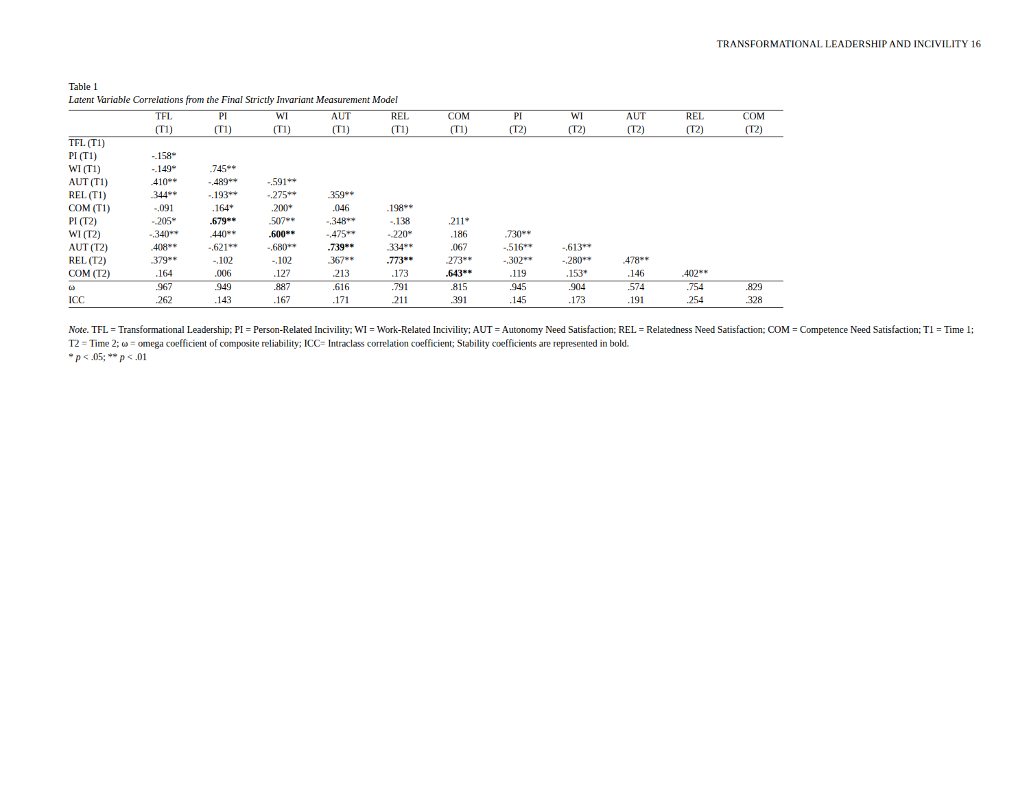TRANSFORMATIONAL LEADERSHIP AND INCIVILITY 16
Table 1 Latent Variable Correlations from the Final Strictly Invariant Measurement Model
| | TFL | PI | WI | AUT | REL | COM | PI | WI | AUT | REL | COM |
| | (T1) | (T1) | (T1) | (T1) | (T1) | (T1) | (T2) | (T2) | (T2) | (T2) | (T2) |
| TFL (T1) | | | | | | | | | | | |
| PI (T1) | -.158* | | | | | | | | | | |
| WI (T1) | -.149* | .745** | | | | | | | | | |
| AUT (T1) | .410** | -.489** | -.591** | | | | | | | | |
| REL (T1) | .344** | -.193** | -.275** | .359** | | | | | | | |
| COM (T1) | -.091 | .164* | .200* | .046 | .198** | | | | | | |
| PI (T2) | -.205* | .679** | .507** | -.348** | -.138 | .211* | | | | | |
| WI (T2) | -.340** | .440** | .600** | -.475** | -.220* | .186 | .730** | | | | |
| AUT (T2) | .408** | -.621** | -.680** | .739** | .334** | .067 | -.516** | -.613** | | | |
| REL (T2) | .379** | -.102 | -.102 | .367** | .773** | .273** | -.302** | -.280** | .478** | | |
| COM (T2) | .164 | .006 | .127 | .213 | .173 | .643** | .119 | .153* | .146 | .402** | |
| ω | .967 | .949 | .887 | .616 | .791 | .815 | .945 | .904 | .574 | .754 | .829 |
| ICC | .262 | .143 | .167 | .171 | .211 | .391 | .145 | .173 | .191 | .254 | .328 |
Note. TFL = Transformational Leadership; PI = Person-Related Incivility; WI = Work-Related Incivility; AUT = Autonomy Need Satisfaction; REL = Relatedness Need Satisfaction; COM = Competence Need Satisfaction; T1 = Time 1; T2 = Time 2; ω = omega coefficient of composite reliability; ICC= Intraclass correlation coefficient; Stability coefficients are represented in bold.
* p < .05; ** p < .01